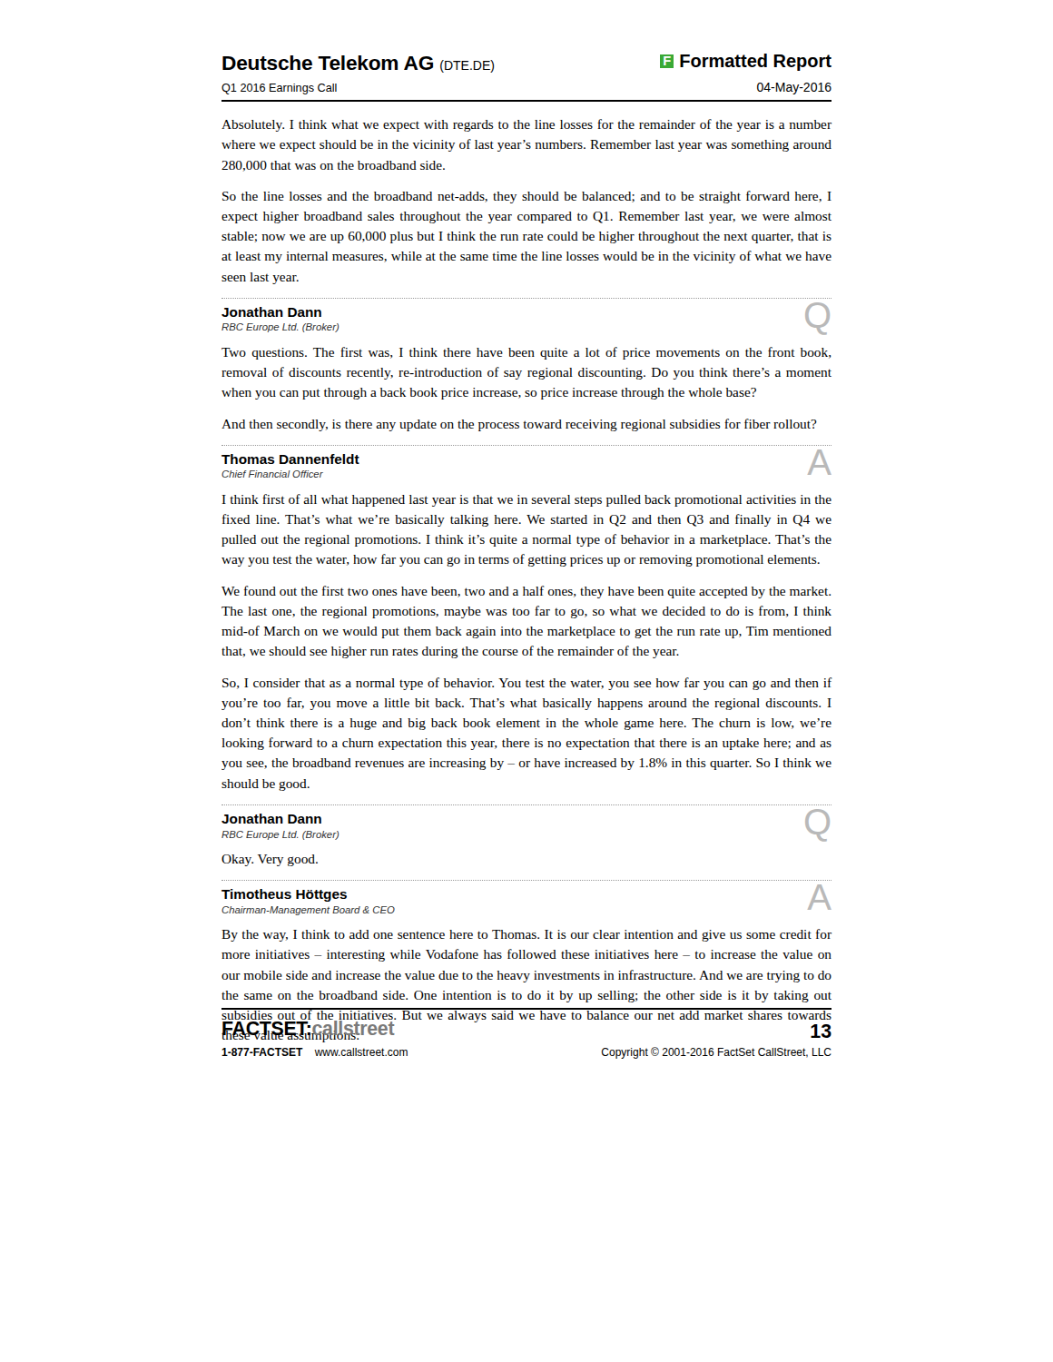Deutsche Telekom AG (DTE.DE)
Q1 2016 Earnings Call
F Formatted Report
04-May-2016
Absolutely. I think what we expect with regards to the line losses for the remainder of the year is a number where we expect should be in the vicinity of last year’s numbers. Remember last year was something around 280,000 that was on the broadband side.
So the line losses and the broadband net-adds, they should be balanced; and to be straight forward here, I expect higher broadband sales throughout the year compared to Q1. Remember last year, we were almost stable; now we are up 60,000 plus but I think the run rate could be higher throughout the next quarter, that is at least my internal measures, while at the same time the line losses would be in the vicinity of what we have seen last year.
Jonathan Dann
RBC Europe Ltd. (Broker)
Q
Two questions. The first was, I think there have been quite a lot of price movements on the front book, removal of discounts recently, re-introduction of say regional discounting. Do you think there’s a moment when you can put through a back book price increase, so price increase through the whole base?
And then secondly, is there any update on the process toward receiving regional subsidies for fiber rollout?
Thomas Dannenfeldt
Chief Financial Officer
A
I think first of all what happened last year is that we in several steps pulled back promotional activities in the fixed line. That’s what we’re basically talking here. We started in Q2 and then Q3 and finally in Q4 we pulled out the regional promotions. I think it’s quite a normal type of behavior in a marketplace. That’s the way you test the water, how far you can go in terms of getting prices up or removing promotional elements.
We found out the first two ones have been, two and a half ones, they have been quite accepted by the market. The last one, the regional promotions, maybe was too far to go, so what we decided to do is from, I think mid-of March on we would put them back again into the marketplace to get the run rate up, Tim mentioned that, we should see higher run rates during the course of the remainder of the year.
So, I consider that as a normal type of behavior. You test the water, you see how far you can go and then if you’re too far, you move a little bit back. That’s what basically happens around the regional discounts. I don’t think there is a huge and big back book element in the whole game here. The churn is low, we’re looking forward to a churn expectation this year, there is no expectation that there is an uptake here; and as you see, the broadband revenues are increasing by – or have increased by 1.8% in this quarter. So I think we should be good.
Jonathan Dann
RBC Europe Ltd. (Broker)
Q
Okay. Very good.
Timotheus Höttges
Chairman-Management Board & CEO
A
By the way, I think to add one sentence here to Thomas. It is our clear intention and give us some credit for more initiatives – interesting while Vodafone has followed these initiatives here – to increase the value on our mobile side and increase the value due to the heavy investments in infrastructure. And we are trying to do the same on the broadband side. One intention is to do it by up selling; the other side is it by taking out subsidies out of the initiatives. But we always said we have to balance our net add market shares towards these value assumptions.
FACTSET: callstreet
1-877-FACTSET www.callstreet.com
13
Copyright © 2001-2016 FactSet CallStreet, LLC